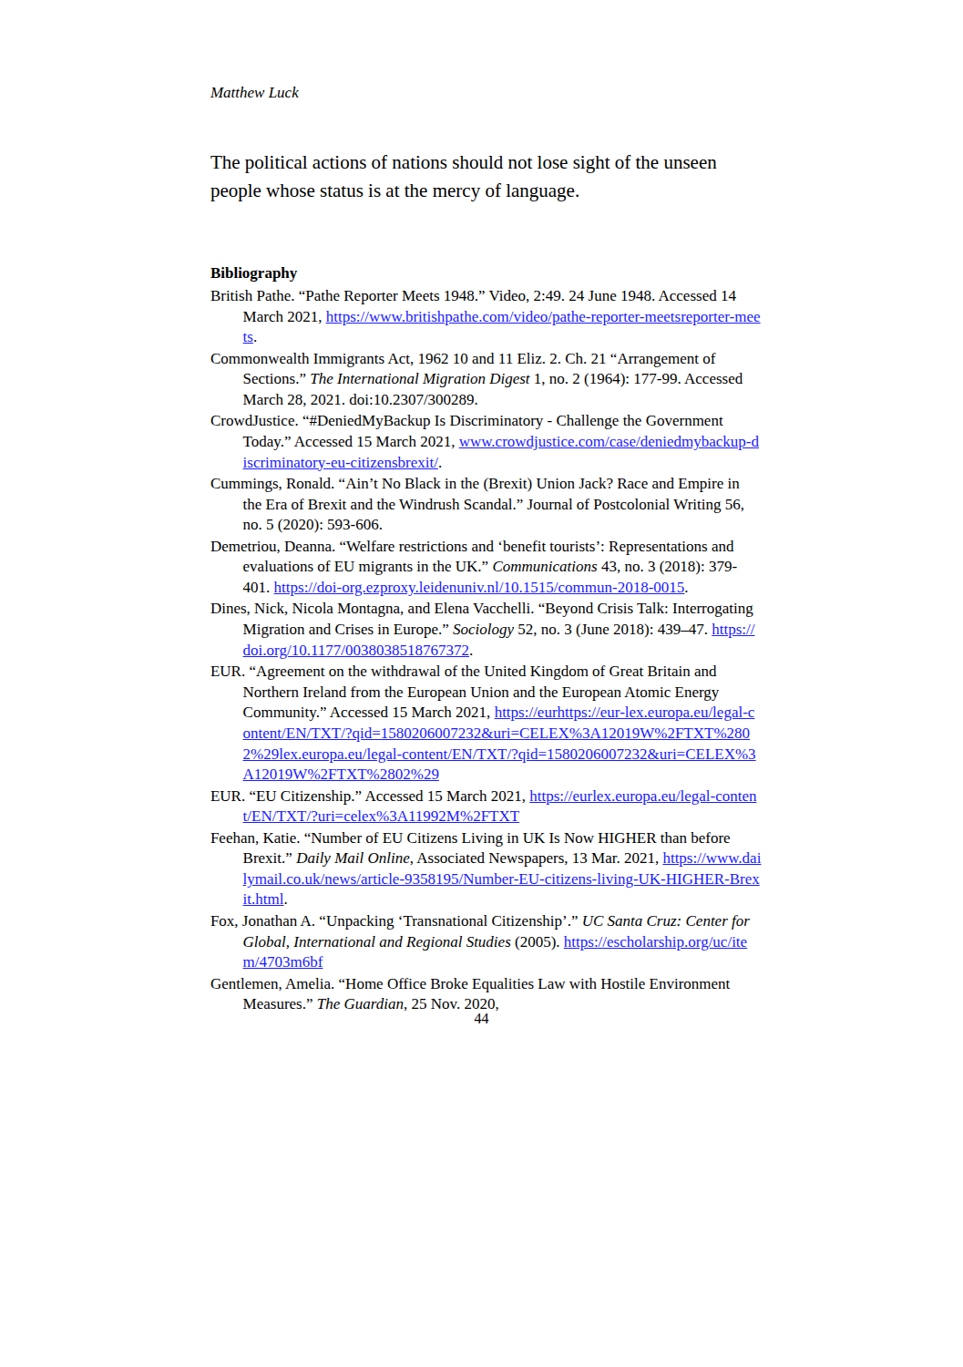Matthew Luck
The political actions of nations should not lose sight of the unseen people whose status is at the mercy of language.
Bibliography
British Pathe. “Pathe Reporter Meets 1948.” Video, 2:49. 24 June 1948. Accessed 14 March 2021, https://www.britishpathe.com/video/pathe-reporter-meetsreporter-meets.
Commonwealth Immigrants Act, 1962 10 and 11 Eliz. 2. Ch. 21 “Arrangement of Sections.” The International Migration Digest 1, no. 2 (1964): 177-99. Accessed March 28, 2021. doi:10.2307/300289.
CrowdJustice. “#DeniedMyBackup Is Discriminatory - Challenge the Government Today.” Accessed 15 March 2021, www.crowdjustice.com/case/deniedmybackup-discriminatory-eu-citizensbrexit/.
Cummings, Ronald. “Ain’t No Black in the (Brexit) Union Jack? Race and Empire in the Era of Brexit and the Windrush Scandal.” Journal of Postcolonial Writing 56, no. 5 (2020): 593-606.
Demetriou, Deanna. “Welfare restrictions and ‘benefit tourists’: Representations and evaluations of EU migrants in the UK.” Communications 43, no. 3 (2018): 379-401. https://doi-org.ezproxy.leidenuniv.nl/10.1515/commun-2018-0015.
Dines, Nick, Nicola Montagna, and Elena Vacchelli. “Beyond Crisis Talk: Interrogating Migration and Crises in Europe.” Sociology 52, no. 3 (June 2018): 439–47. https://doi.org/10.1177/0038038518767372.
EUR. “Agreement on the withdrawal of the United Kingdom of Great Britain and Northern Ireland from the European Union and the European Atomic Energy Community.” Accessed 15 March 2021, https://eurhttps://eur-lex.europa.eu/legal-content/EN/TXT/?qid=1580206007232&uri=CELEX%3A12019W%2FTXT%2802%29lex.europa.eu/legal-content/EN/TXT/?qid=1580206007232&uri=CELEX%3A12019W%2FTXT%2802%29
EUR. “EU Citizenship.” Accessed 15 March 2021, https://eurlex.europa.eu/legal-content/EN/TXT/?uri=celex%3A11992M%2FTXT
Feehan, Katie. “Number of EU Citizens Living in UK Is Now HIGHER than before Brexit.” Daily Mail Online, Associated Newspapers, 13 Mar. 2021, https://www.dailymail.co.uk/news/article-9358195/Number-EU-citizens-living-UK-HIGHER-Brexit.html.
Fox, Jonathan A. “Unpacking ‘Transnational Citizenship’.” UC Santa Cruz: Center for Global, International and Regional Studies (2005). https://escholarship.org/uc/item/4703m6bf
Gentlemen, Amelia. “Home Office Broke Equalities Law with Hostile Environment Measures.” The Guardian, 25 Nov. 2020,
44